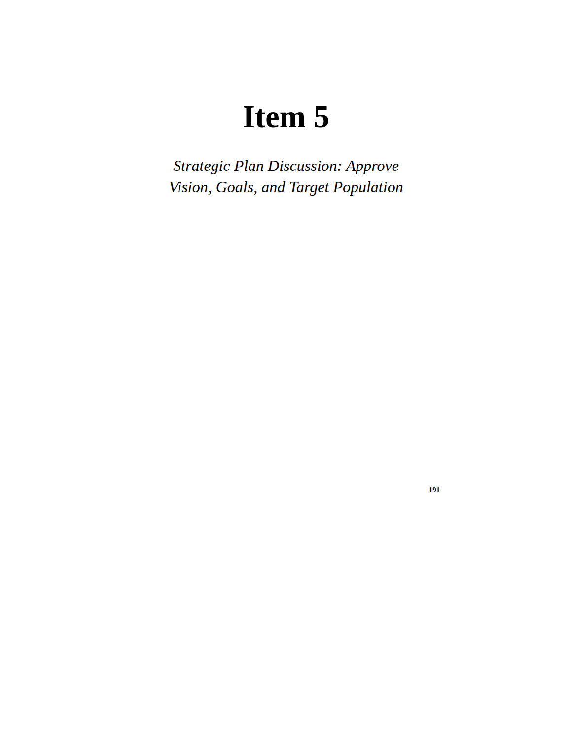Item 5
Strategic Plan Discussion: Approve Vision, Goals, and Target Population
191